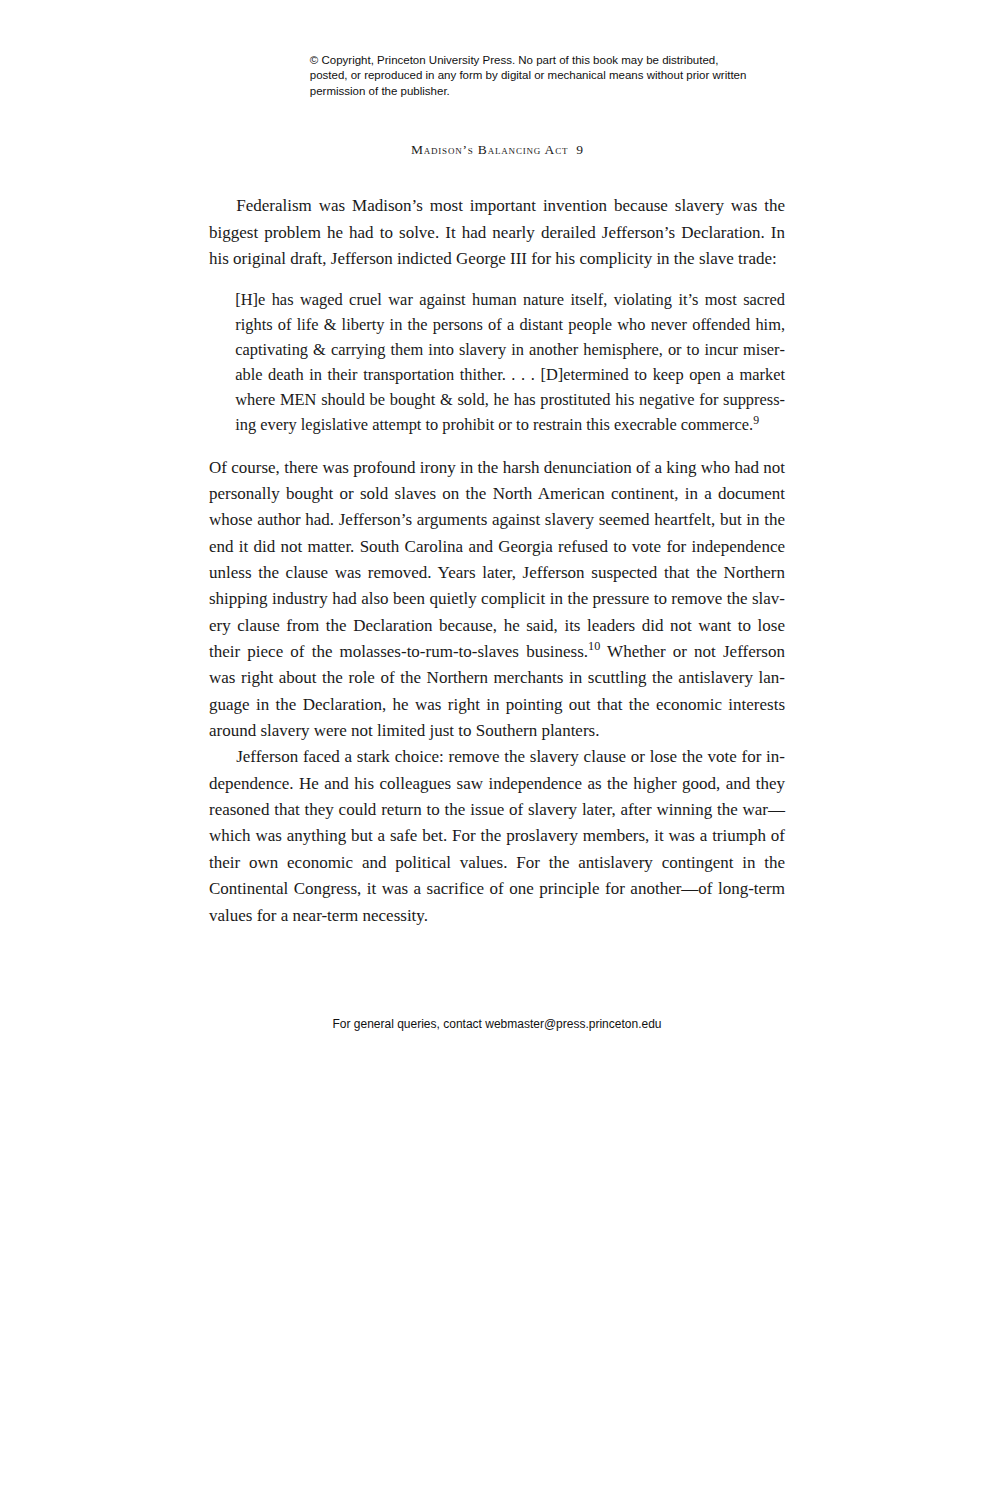© Copyright, Princeton University Press. No part of this book may be distributed, posted, or reproduced in any form by digital or mechanical means without prior written permission of the publisher.
Madison’s Balancing Act9
Federalism was Madison’s most important invention because slavery was the biggest problem he had to solve. It had nearly derailed Jefferson’s Declaration. In his original draft, Jefferson indicted George III for his complicity in the slave trade:
[H]e has waged cruel war against human nature itself, violating it’s most sacred rights of life & liberty in the persons of a distant people who never offended him, captivating & carrying them into slavery in another hemisphere, or to incur miserable death in their transportation thither. . . . [D]etermined to keep open a market where MEN should be bought & sold, he has prostituted his negative for suppressing every legislative attempt to prohibit or to restrain this execrable commerce.9
Of course, there was profound irony in the harsh denunciation of a king who had not personally bought or sold slaves on the North American continent, in a document whose author had. Jefferson’s arguments against slavery seemed heartfelt, but in the end it did not matter. South Carolina and Georgia refused to vote for independence unless the clause was removed. Years later, Jefferson suspected that the Northern shipping industry had also been quietly complicit in the pressure to remove the slavery clause from the Declaration because, he said, its leaders did not want to lose their piece of the molasses-to-rum-to-slaves business.10 Whether or not Jefferson was right about the role of the Northern merchants in scuttling the antislavery language in the Declaration, he was right in pointing out that the economic interests around slavery were not limited just to Southern planters.
Jefferson faced a stark choice: remove the slavery clause or lose the vote for independence. He and his colleagues saw independence as the higher good, and they reasoned that they could return to the issue of slavery later, after winning the war—which was anything but a safe bet. For the proslavery members, it was a triumph of their own economic and political values. For the antislavery contingent in the Continental Congress, it was a sacrifice of one principle for another—of long-term values for a near-term necessity.
For general queries, contact webmaster@press.princeton.edu